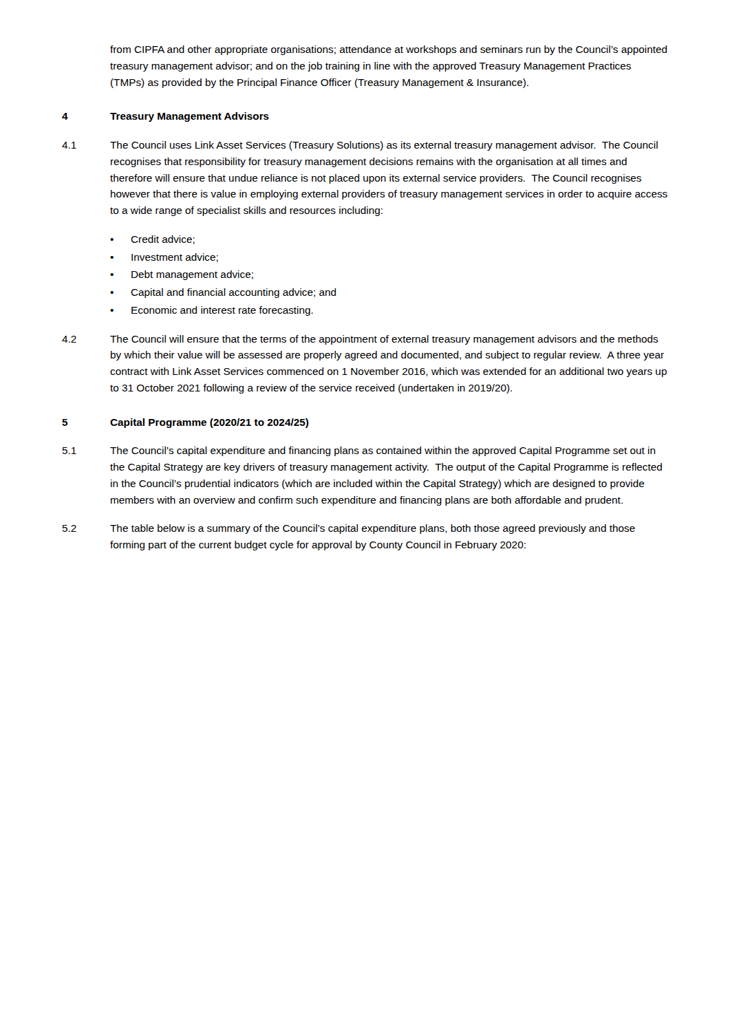from CIPFA and other appropriate organisations; attendance at workshops and seminars run by the Council’s appointed treasury management advisor; and on the job training in line with the approved Treasury Management Practices (TMPs) as provided by the Principal Finance Officer (Treasury Management & Insurance).
4 Treasury Management Advisors
4.1 The Council uses Link Asset Services (Treasury Solutions) as its external treasury management advisor. The Council recognises that responsibility for treasury management decisions remains with the organisation at all times and therefore will ensure that undue reliance is not placed upon its external service providers. The Council recognises however that there is value in employing external providers of treasury management services in order to acquire access to a wide range of specialist skills and resources including:
Credit advice;
Investment advice;
Debt management advice;
Capital and financial accounting advice; and
Economic and interest rate forecasting.
4.2 The Council will ensure that the terms of the appointment of external treasury management advisors and the methods by which their value will be assessed are properly agreed and documented, and subject to regular review. A three year contract with Link Asset Services commenced on 1 November 2016, which was extended for an additional two years up to 31 October 2021 following a review of the service received (undertaken in 2019/20).
5 Capital Programme (2020/21 to 2024/25)
5.1 The Council’s capital expenditure and financing plans as contained within the approved Capital Programme set out in the Capital Strategy are key drivers of treasury management activity. The output of the Capital Programme is reflected in the Council’s prudential indicators (which are included within the Capital Strategy) which are designed to provide members with an overview and confirm such expenditure and financing plans are both affordable and prudent.
5.2 The table below is a summary of the Council’s capital expenditure plans, both those agreed previously and those forming part of the current budget cycle for approval by County Council in February 2020: